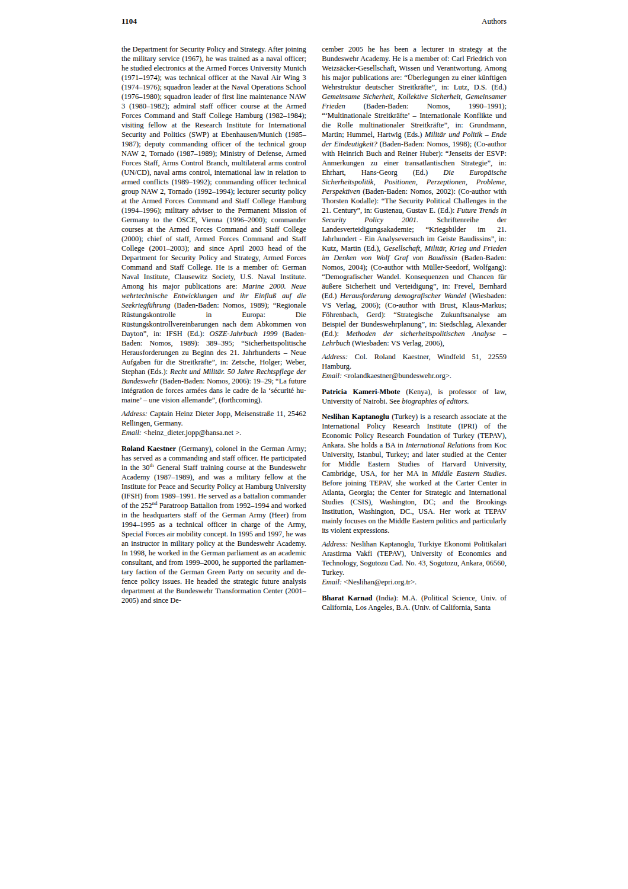1104 Authors
the Department for Security Policy and Strategy. After joining the military service (1967), he was trained as a naval officer; he studied electronics at the Armed Forces University Munich (1971–1974); was technical officer at the Naval Air Wing 3 (1974–1976); squadron leader at the Naval Operations School (1976–1980); squadron leader of first line maintenance NAW 3 (1980–1982); admiral staff officer course at the Armed Forces Command and Staff College Hamburg (1982–1984); visiting fellow at the Research Institute for International Security and Politics (SWP) at Ebenhausen/Munich (1985–1987); deputy commanding officer of the technical group NAW 2, Tornado (1987–1989); Ministry of Defense, Armed Forces Staff, Arms Control Branch, multilateral arms control (UN/CD), naval arms control, international law in relation to armed conflicts (1989–1992); commanding officer technical group NAW 2, Tornado (1992–1994); lecturer security policy at the Armed Forces Command and Staff College Hamburg (1994–1996); military adviser to the Permanent Mission of Germany to the OSCE, Vienna (1996–2000); commander courses at the Armed Forces Command and Staff College (2000); chief of staff, Armed Forces Command and Staff College (2001–2003); and since April 2003 head of the Department for Security Policy and Strategy, Armed Forces Command and Staff College. He is a member of: German Naval Institute, Clausewitz Society, U.S. Naval Institute. Among his major publications are: Marine 2000. Neue wehrtechnische Entwicklungen und ihr Einfluß auf die Seekriegführung (Baden-Baden: Nomos, 1989); “Regionale Rüstungskontrolle in Europa: Die Rüstungskontrollvereinbarungen nach dem Abkommen von Dayton”, in: IFSH (Ed.): OSZE-Jahrbuch 1999 (Baden-Baden: Nomos, 1989): 389–395; “Sicherheitspolitische Herausforderungen zu Beginn des 21. Jahrhunderts – Neue Aufgaben für die Streitkräfte”, in: Zetsche, Holger; Weber, Stephan (Eds.): Recht und Militär. 50 Jahre Rechtspflege der Bundeswehr (Baden-Baden: Nomos, 2006): 19–29; “La future intégration de forces armées dans le cadre de la ‘sécurité humaine’ – une vision allemande”, (forthcoming).
Address: Captain Heinz Dieter Jopp, Meisenstraße 11, 25462 Rellingen, Germany.
Email: <heinz_dieter.jopp@hansa.net >.
Roland Kaestner (Germany), colonel in the German Army; has served as a commanding and staff officer. He participated in the 30th General Staff training course at the Bundeswehr Academy (1987–1989), and was a military fellow at the Institute for Peace and Security Policy at Hamburg University (IFSH) from 1989–1991. He served as a battalion commander of the 252nd Paratroop Battalion from 1992–1994 and worked in the headquarters staff of the German Army (Heer) from 1994–1995 as a technical officer in charge of the Army, Special Forces air mobility concept. In 1995 and 1997, he was an instructor in military policy at the Bundeswehr Academy. In 1998, he worked in the German parliament as an academic consultant, and from 1999–2000, he supported the parliamentary faction of the German Green Party on security and defence policy issues. He headed the strategic future analysis department at the Bundeswehr Transformation Center (2001–2005) and since De-
cember 2005 he has been a lecturer in strategy at the Bundeswehr Academy. He is a member of: Carl Friedrich von Weizsäcker-Gesellschaft, Wissen und Verantwortung. Among his major publications are: “Überlegungen zu einer künftigen Wehrstruktur deutscher Streitkräfte”, in: Lutz, D.S. (Ed.) Gemeinsame Sicherheit, Kollektive Sicherheit, Gemeinsamer Frieden (Baden-Baden: Nomos, 1990–1991); “‘Multinationale Streitkräfte’ – Internationale Konflikte und die Rolle multinationaler Streitkräfte”, in: Grundmann, Martin; Hummel, Hartwig (Eds.) Militär und Politik – Ende der Eindeutigkeit? (Baden-Baden: Nomos, 1998); (Co-author with Heinrich Buch and Reiner Huber): “Jenseits der ESVP: Anmerkungen zu einer transatlantischen Strategie”, in: Ehrhart, Hans-Georg (Ed.) Die Europäische Sicherheitspolitik, Positionen, Perzeptionen, Probleme, Perspektiven (Baden-Baden: Nomos, 2002): (Co-author with Thorsten Kodalle): “The Security Political Challenges in the 21. Century”, in: Gustenau, Gustav E. (Ed.): Future Trends in Security Policy 2001. Schriftenreihe der Landesverteidigungsakademie; “Kriegsbilder im 21. Jahrhundert - Ein Analyseversuch im Geiste Baudissins”, in: Kutz, Martin (Ed.), Gesellschaft, Militär, Krieg und Frieden im Denken von Wolf Graf von Baudissin (Baden-Baden: Nomos, 2004); (Co-author with Müller-Seedorf, Wolfgang): “Demografischer Wandel. Konsequenzen und Chancen für äußere Sicherheit und Verteidigung”, in: Frevel, Bernhard (Ed.) Herausforderung demografischer Wandel (Wiesbaden: VS Verlag, 2006); (Co-author with Brust, Klaus-Markus; Föhrenbach, Gerd): “Strategische Zukunftsanalyse am Beispiel der Bundeswehrplanung”, in: Siedschlag, Alexander (Ed.): Methoden der sicherheitspolitischen Analyse – Lehrbuch (Wiesbaden: VS Verlag, 2006),
Address: Col. Roland Kaestner, Windfeld 51, 22559 Hamburg.
Email: <rolandkaestner@bundeswehr.org>.
Patricia Kameri-Mbote (Kenya), is professor of law, University of Nairobi. See biographies of editors.
Neslihan Kaptanoglu (Turkey) is a research associate at the International Policy Research Institute (IPRI) of the Economic Policy Research Foundation of Turkey (TEPAV), Ankara. She holds a BA in International Relations from Koc University, Istanbul, Turkey; and later studied at the Center for Middle Eastern Studies of Harvard University, Cambridge, USA, for her MA in Middle Eastern Studies. Before joining TEPAV, she worked at the Carter Center in Atlanta, Georgia; the Center for Strategic and International Studies (CSIS), Washington, DC; and the Brookings Institution, Washington, DC., USA. Her work at TEPAV mainly focuses on the Middle Eastern politics and particularly its violent expressions.
Address: Neslihan Kaptanoglu, Turkiye Ekonomi Politikalari Arastirma Vakfi (TEPAV), University of Economics and Technology, Sogutozu Cad. No. 43, Sogutozu, Ankara, 06560, Turkey.
Email: <Neslihan@epri.org.tr>.
Bharat Karnad (India): M.A. (Political Science, Univ. of California, Los Angeles, B.A. (Univ. of California, Santa